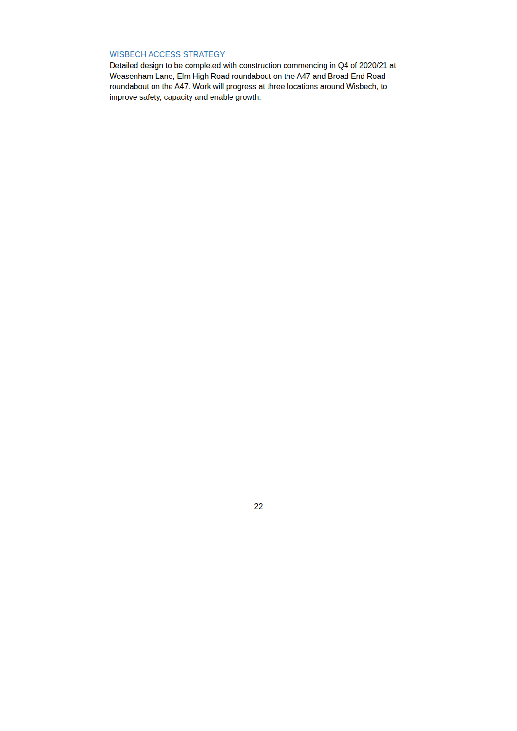Wisbech Access Strategy
Detailed design to be completed with construction commencing in Q4 of 2020/21 at Weasenham Lane, Elm High Road roundabout on the A47 and Broad End Road roundabout on the A47. Work will progress at three locations around Wisbech, to improve safety, capacity and enable growth.
22